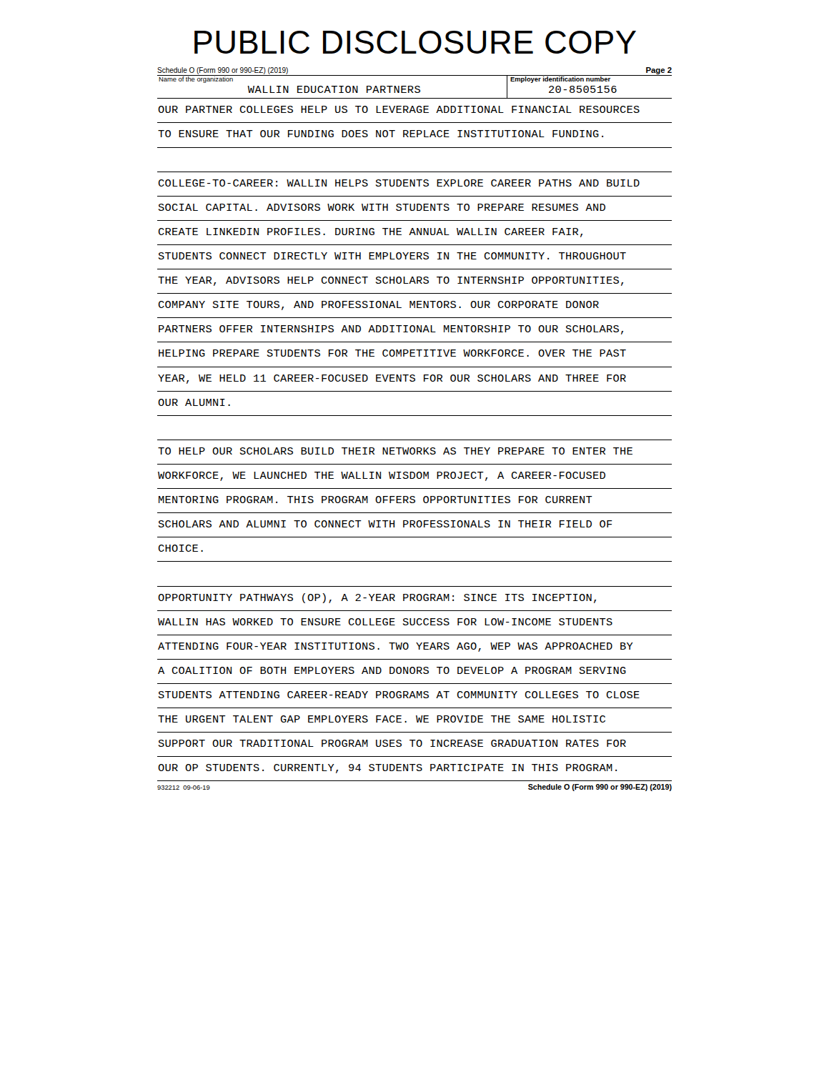PUBLIC DISCLOSURE COPY
Schedule O (Form 990 or 990-EZ) (2019)
Page 2
| Name of the organization WALLIN EDUCATION PARTNERS | Employer identification number 20-8505156 |
OUR PARTNER COLLEGES HELP US TO LEVERAGE ADDITIONAL FINANCIAL RESOURCES
TO ENSURE THAT OUR FUNDING DOES NOT REPLACE INSTITUTIONAL FUNDING.
COLLEGE-TO-CAREER: WALLIN HELPS STUDENTS EXPLORE CAREER PATHS AND BUILD
SOCIAL CAPITAL. ADVISORS WORK WITH STUDENTS TO PREPARE RESUMES AND
CREATE LINKEDIN PROFILES. DURING THE ANNUAL WALLIN CAREER FAIR,
STUDENTS CONNECT DIRECTLY WITH EMPLOYERS IN THE COMMUNITY. THROUGHOUT
THE YEAR, ADVISORS HELP CONNECT SCHOLARS TO INTERNSHIP OPPORTUNITIES,
COMPANY SITE TOURS, AND PROFESSIONAL MENTORS. OUR CORPORATE DONOR
PARTNERS OFFER INTERNSHIPS AND ADDITIONAL MENTORSHIP TO OUR SCHOLARS,
HELPING PREPARE STUDENTS FOR THE COMPETITIVE WORKFORCE. OVER THE PAST
YEAR, WE HELD 11 CAREER-FOCUSED EVENTS FOR OUR SCHOLARS AND THREE FOR
OUR ALUMNI.
TO HELP OUR SCHOLARS BUILD THEIR NETWORKS AS THEY PREPARE TO ENTER THE
WORKFORCE, WE LAUNCHED THE WALLIN WISDOM PROJECT, A CAREER-FOCUSED
MENTORING PROGRAM. THIS PROGRAM OFFERS OPPORTUNITIES FOR CURRENT
SCHOLARS AND ALUMNI TO CONNECT WITH PROFESSIONALS IN THEIR FIELD OF
CHOICE.
OPPORTUNITY PATHWAYS (OP), A 2-YEAR PROGRAM: SINCE ITS INCEPTION,
WALLIN HAS WORKED TO ENSURE COLLEGE SUCCESS FOR LOW-INCOME STUDENTS
ATTENDING FOUR-YEAR INSTITUTIONS. TWO YEARS AGO, WEP WAS APPROACHED BY
A COALITION OF BOTH EMPLOYERS AND DONORS TO DEVELOP A PROGRAM SERVING
STUDENTS ATTENDING CAREER-READY PROGRAMS AT COMMUNITY COLLEGES TO CLOSE
THE URGENT TALENT GAP EMPLOYERS FACE. WE PROVIDE THE SAME HOLISTIC
SUPPORT OUR TRADITIONAL PROGRAM USES TO INCREASE GRADUATION RATES FOR
OUR OP STUDENTS. CURRENTLY, 94 STUDENTS PARTICIPATE IN THIS PROGRAM.
932212 09-06-19
Schedule O (Form 990 or 990-EZ) (2019)